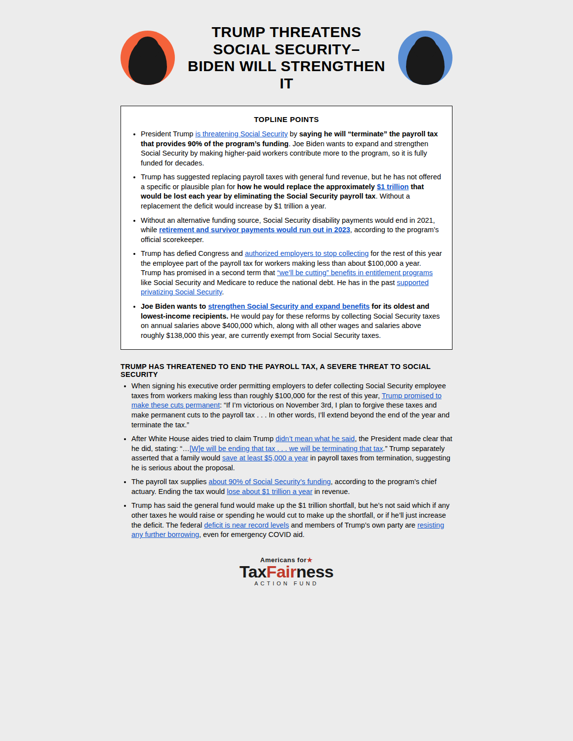TRUMP THREATENS
SOCIAL SECURITY–
BIDEN WILL STRENGTHEN IT
TOPLINE POINTS
President Trump is threatening Social Security by saying he will “terminate” the payroll tax that provides 90% of the program’s funding. Joe Biden wants to expand and strengthen Social Security by making higher-paid workers contribute more to the program, so it is fully funded for decades.
Trump has suggested replacing payroll taxes with general fund revenue, but he has not offered a specific or plausible plan for how he would replace the approximately $1 trillion that would be lost each year by eliminating the Social Security payroll tax. Without a replacement the deficit would increase by $1 trillion a year.
Without an alternative funding source, Social Security disability payments would end in 2021, while retirement and survivor payments would run out in 2023, according to the program’s official scorekeeper.
Trump has defied Congress and authorized employers to stop collecting for the rest of this year the employee part of the payroll tax for workers making less than about $100,000 a year. Trump has promised in a second term that “we’ll be cutting” benefits in entitlement programs like Social Security and Medicare to reduce the national debt. He has in the past supported privatizing Social Security.
Joe Biden wants to strengthen Social Security and expand benefits for its oldest and lowest-income recipients. He would pay for these reforms by collecting Social Security taxes on annual salaries above $400,000 which, along with all other wages and salaries above roughly $138,000 this year, are currently exempt from Social Security taxes.
TRUMP HAS THREATENED TO END THE PAYROLL TAX, A SEVERE THREAT TO SOCIAL SECURITY
When signing his executive order permitting employers to defer collecting Social Security employee taxes from workers making less than roughly $100,000 for the rest of this year, Trump promised to make these cuts permanent: “If I’m victorious on November 3rd, I plan to forgive these taxes and make permanent cuts to the payroll tax . . . In other words, I’ll extend beyond the end of the year and terminate the tax.”
After White House aides tried to claim Trump didn’t mean what he said, the President made clear that he did, stating: “…[W]e will be ending that tax . . . we will be terminating that tax.” Trump separately asserted that a family would save at least $5,000 a year in payroll taxes from termination, suggesting he is serious about the proposal.
The payroll tax supplies about 90% of Social Security’s funding, according to the program’s chief actuary. Ending the tax would lose about $1 trillion a year in revenue.
Trump has said the general fund would make up the $1 trillion shortfall, but he’s not said which if any other taxes he would raise or spending he would cut to make up the shortfall, or if he’ll just increase the deficit. The federal deficit is near record levels and members of Trump’s own party are resisting any further borrowing, even for emergency COVID aid.
Americans for★
Tax Fair ness
ACTION FUND